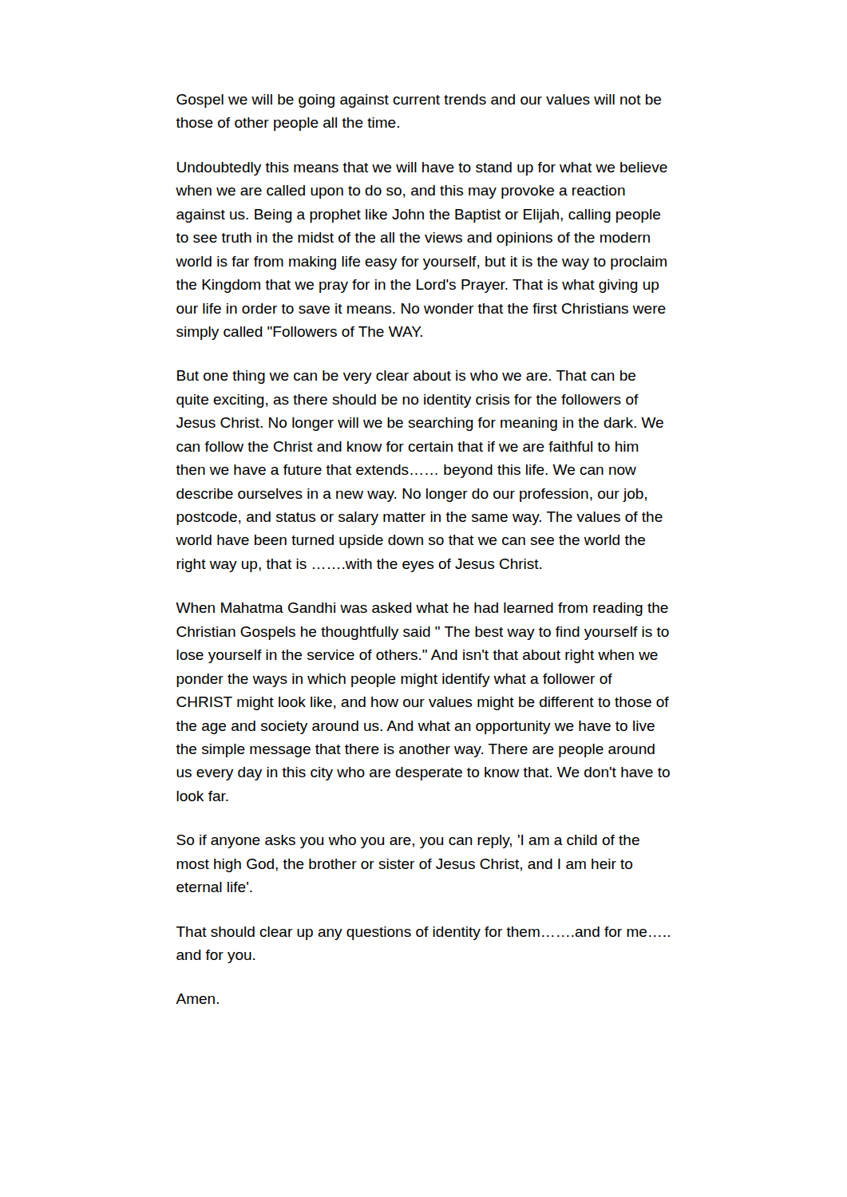Gospel we will be going against current trends and our values will not be those of other people all the time.
Undoubtedly this means that we will have to stand up for what we believe when we are called upon to do so, and this may provoke a reaction against us. Being a prophet like John the Baptist or Elijah, calling people to see truth in the midst of the all the views and opinions of the modern world is far from making life easy for yourself, but it is the way to proclaim the Kingdom that we pray for in the Lord's Prayer. That is what giving up our life in order to save it means. No wonder that the first Christians were simply called "Followers of The WAY.
But one thing we can be very clear about is who we are. That can be quite exciting, as there should be no identity crisis for the followers of Jesus Christ. No longer will we be searching for meaning in the dark. We can follow the Christ and know for certain that if we are faithful to him then we have a future that extends…… beyond this life. We can now describe ourselves in a new way. No longer do our profession, our job, postcode, and status or salary matter in the same way. The values of the world have been turned upside down so that we can see the world the right way up, that is …….with the eyes of Jesus Christ.
When Mahatma Gandhi was asked what he had learned from reading the Christian Gospels he thoughtfully said " The best way to find yourself is to lose yourself in the service of others." And isn't that about right when we ponder the ways in which people might identify what a follower of CHRIST might look like, and how our values might be different to those of the age and society around us. And what an opportunity we have to live the simple message that there is another way. There are people around us every day in this city who are desperate to know that. We don't have to look far.
So if anyone asks you who you are, you can reply, 'I am a child of the most high God, the brother or sister of Jesus Christ, and I am heir to eternal life'.
That should clear up any questions of identity for them…….and for me….. and for you.
Amen.